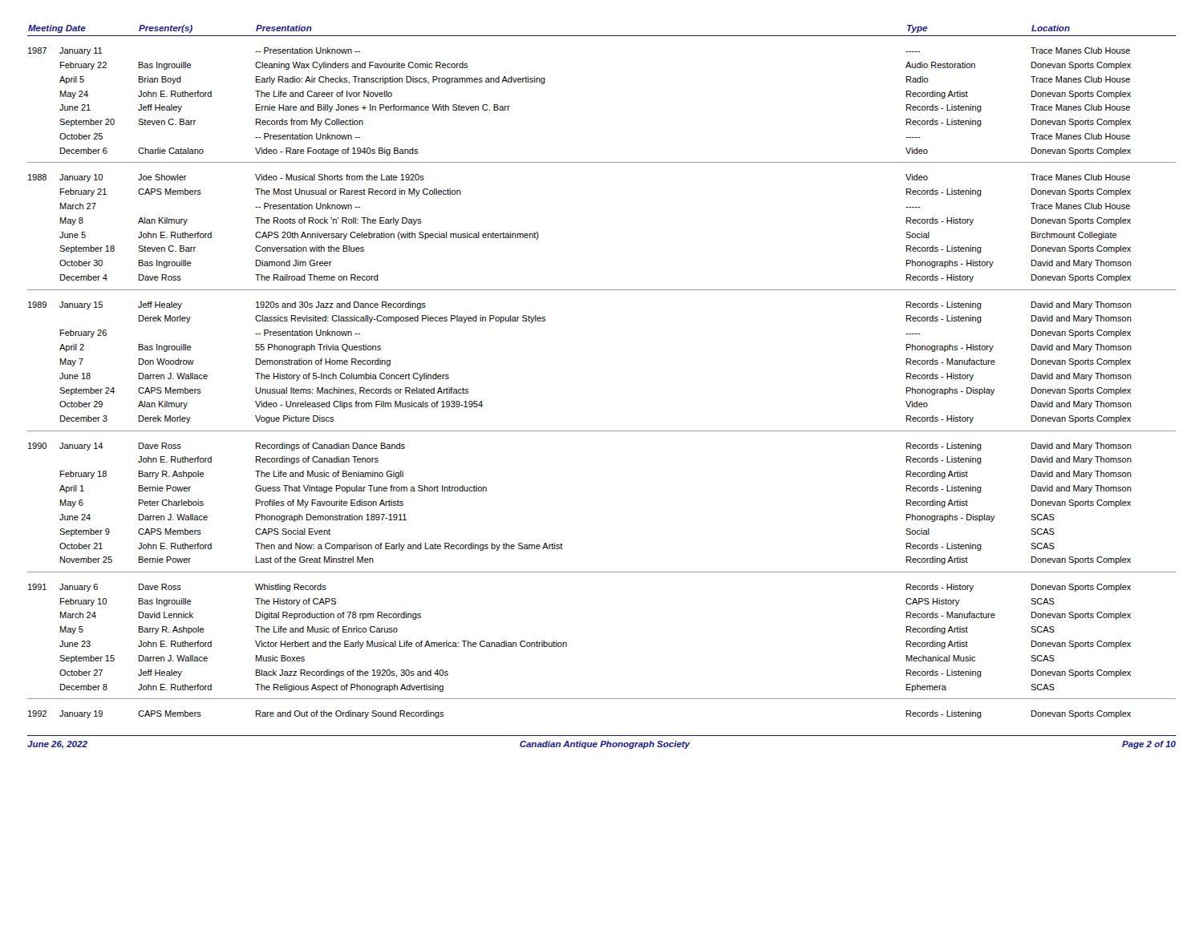| Meeting Date | Presenter(s) | Presentation | Type | Location |
| --- | --- | --- | --- | --- |
| 1987 | January 11 | | -- Presentation Unknown -- | ----- | Trace Manes Club House |
| | February 22 | Bas Ingrouille | Cleaning Wax Cylinders and Favourite Comic Records | Audio Restoration | Donevan Sports Complex |
| | April 5 | Brian Boyd | Early Radio: Air Checks, Transcription Discs, Programmes and Advertising | Radio | Trace Manes Club House |
| | May 24 | John E. Rutherford | The Life and Career of Ivor Novello | Recording Artist | Donevan Sports Complex |
| | June 21 | Jeff Healey | Ernie Hare and Billy Jones + In Performance With Steven C. Barr | Records - Listening | Trace Manes Club House |
| | September 20 | Steven C. Barr | Records from My Collection | Records - Listening | Donevan Sports Complex |
| | October 25 | | -- Presentation Unknown -- | ----- | Trace Manes Club House |
| | December 6 | Charlie Catalano | Video - Rare Footage of 1940s Big Bands | Video | Donevan Sports Complex |
| 1988 | January 10 | Joe Showler | Video - Musical Shorts from the Late 1920s | Video | Trace Manes Club House |
| | February 21 | CAPS Members | The Most Unusual or Rarest Record in My Collection | Records - Listening | Donevan Sports Complex |
| | March 27 | | -- Presentation Unknown -- | ----- | Trace Manes Club House |
| | May 8 | Alan Kilmury | The Roots of Rock 'n' Roll: The Early Days | Records - History | Donevan Sports Complex |
| | June 5 | John E. Rutherford | CAPS 20th Anniversary Celebration (with Special musical entertainment) | Social | Birchmount Collegiate |
| | September 18 | Steven C. Barr | Conversation with the Blues | Records - Listening | Donevan Sports Complex |
| | October 30 | Bas Ingrouille | Diamond Jim Greer | Phonographs - History | David and Mary Thomson |
| | December 4 | Dave Ross | The Railroad Theme on Record | Records - History | Donevan Sports Complex |
| 1989 | January 15 | Jeff Healey | 1920s and 30s Jazz and Dance Recordings | Records - Listening | David and Mary Thomson |
| | | Derek Morley | Classics Revisited: Classically-Composed Pieces Played in Popular Styles | Records - Listening | David and Mary Thomson |
| | February 26 | | -- Presentation Unknown -- | ----- | Donevan Sports Complex |
| | April 2 | Bas Ingrouille | 55 Phonograph Trivia Questions | Phonographs - History | David and Mary Thomson |
| | May 7 | Don Woodrow | Demonstration of Home Recording | Records - Manufacture | Donevan Sports Complex |
| | June 18 | Darren J. Wallace | The History of 5-Inch Columbia Concert Cylinders | Records - History | David and Mary Thomson |
| | September 24 | CAPS Members | Unusual Items: Machines, Records or Related Artifacts | Phonographs - Display | Donevan Sports Complex |
| | October 29 | Alan Kilmury | Video - Unreleased Clips from Film Musicals of 1939-1954 | Video | David and Mary Thomson |
| | December 3 | Derek Morley | Vogue Picture Discs | Records - History | Donevan Sports Complex |
| 1990 | January 14 | Dave Ross | Recordings of Canadian Dance Bands | Records - Listening | David and Mary Thomson |
| | | John E. Rutherford | Recordings of Canadian Tenors | Records - Listening | David and Mary Thomson |
| | February 18 | Barry R. Ashpole | The Life and Music of Beniamino Gigli | Recording Artist | David and Mary Thomson |
| | April 1 | Bernie Power | Guess That Vintage Popular Tune from a Short Introduction | Records - Listening | David and Mary Thomson |
| | May 6 | Peter Charlebois | Profiles of My Favourite Edison Artists | Recording Artist | Donevan Sports Complex |
| | June 24 | Darren J. Wallace | Phonograph Demonstration 1897-1911 | Phonographs - Display | SCAS |
| | September 9 | CAPS Members | CAPS Social Event | Social | SCAS |
| | October 21 | John E. Rutherford | Then and Now: a Comparison of Early and Late Recordings by the Same Artist | Records - Listening | SCAS |
| | November 25 | Bernie Power | Last of the Great Minstrel Men | Recording Artist | Donevan Sports Complex |
| 1991 | January 6 | Dave Ross | Whistling Records | Records - History | Donevan Sports Complex |
| | February 10 | Bas Ingrouille | The History of CAPS | CAPS History | SCAS |
| | March 24 | David Lennick | Digital Reproduction of 78 rpm Recordings | Records - Manufacture | Donevan Sports Complex |
| | May 5 | Barry R. Ashpole | The Life and Music of Enrico Caruso | Recording Artist | SCAS |
| | June 23 | John E. Rutherford | Victor Herbert and the Early Musical Life of America: The Canadian Contribution | Recording Artist | Donevan Sports Complex |
| | September 15 | Darren J. Wallace | Music Boxes | Mechanical Music | SCAS |
| | October 27 | Jeff Healey | Black Jazz Recordings of the 1920s, 30s and 40s | Records - Listening | Donevan Sports Complex |
| | December 8 | John E. Rutherford | The Religious Aspect of Phonograph Advertising | Ephemera | SCAS |
| 1992 | January 19 | CAPS Members | Rare and Out of the Ordinary Sound Recordings | Records - Listening | Donevan Sports Complex |
June 26, 2022
Canadian Antique Phonograph Society
Page 2 of 10